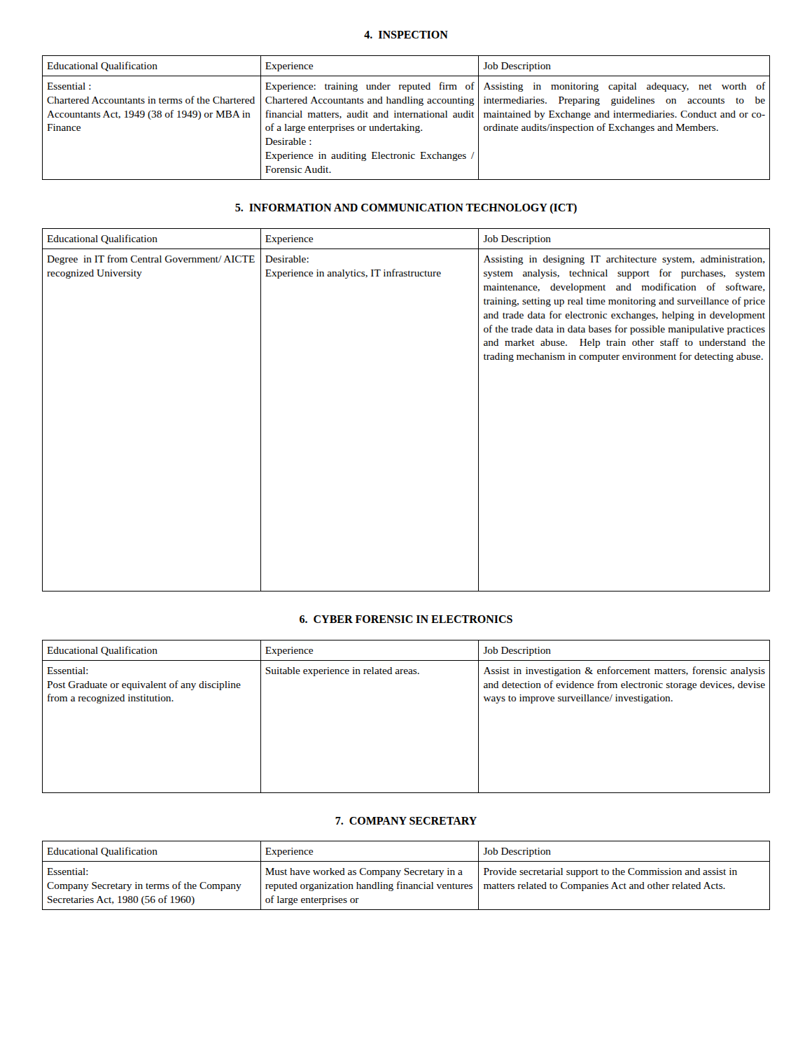4. INSPECTION
| Educational Qualification | Experience | Job Description |
| --- | --- | --- |
| Essential : Chartered Accountants in terms of the Chartered Accountants Act, 1949 (38 of 1949) or MBA in Finance | Experience: training under reputed firm of Chartered Accountants and handling accounting financial matters, audit and international audit of a large enterprises or undertaking. Desirable : Experience in auditing Electronic Exchanges / Forensic Audit. | Assisting in monitoring capital adequacy, net worth of intermediaries. Preparing guidelines on accounts to be maintained by Exchange and intermediaries. Conduct and or co-ordinate audits/inspection of Exchanges and Members. |
5. INFORMATION AND COMMUNICATION TECHNOLOGY (ICT)
| Educational Qualification | Experience | Job Description |
| --- | --- | --- |
| Degree in IT from Central Government/ AICTE recognized University | Desirable: Experience in analytics, IT infrastructure | Assisting in designing IT architecture system, administration, system analysis, technical support for purchases, system maintenance, development and modification of software, training, setting up real time monitoring and surveillance of price and trade data for electronic exchanges, helping in development of the trade data in data bases for possible manipulative practices and market abuse. Help train other staff to understand the trading mechanism in computer environment for detecting abuse. |
6. CYBER FORENSIC IN ELECTRONICS
| Educational Qualification | Experience | Job Description |
| --- | --- | --- |
| Essential: Post Graduate or equivalent of any discipline from a recognized institution. | Suitable experience in related areas. | Assist in investigation & enforcement matters, forensic analysis and detection of evidence from electronic storage devices, devise ways to improve surveillance/ investigation. |
7. COMPANY SECRETARY
| Educational Qualification | Experience | Job Description |
| --- | --- | --- |
| Essential: Company Secretary in terms of the Company Secretaries Act, 1980 (56 of 1960) | Must have worked as Company Secretary in a reputed organization handling financial ventures of large enterprises or | Provide secretarial support to the Commission and assist in matters related to Companies Act and other related Acts. |